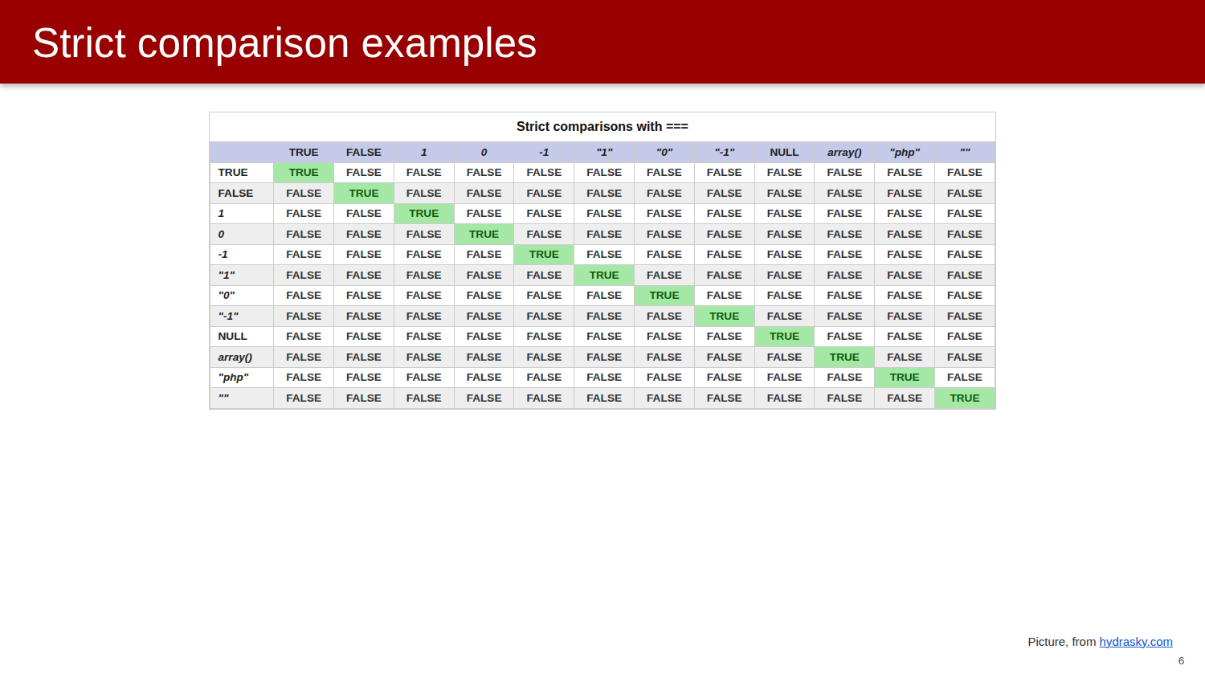Strict comparison examples
Strict comparisons with ===
| | TRUE | FALSE | 1 | 0 | -1 | "1" | "0" | "-1" | NULL | array() | "php" | "" |
| --- | --- | --- | --- | --- | --- | --- | --- | --- | --- | --- | --- | --- |
| TRUE | TRUE | FALSE | FALSE | FALSE | FALSE | FALSE | FALSE | FALSE | FALSE | FALSE | FALSE | FALSE |
| FALSE | FALSE | TRUE | FALSE | FALSE | FALSE | FALSE | FALSE | FALSE | FALSE | FALSE | FALSE | FALSE |
| 1 | FALSE | FALSE | TRUE | FALSE | FALSE | FALSE | FALSE | FALSE | FALSE | FALSE | FALSE | FALSE |
| 0 | FALSE | FALSE | FALSE | TRUE | FALSE | FALSE | FALSE | FALSE | FALSE | FALSE | FALSE | FALSE |
| -1 | FALSE | FALSE | FALSE | FALSE | TRUE | FALSE | FALSE | FALSE | FALSE | FALSE | FALSE | FALSE |
| "1" | FALSE | FALSE | FALSE | FALSE | FALSE | TRUE | FALSE | FALSE | FALSE | FALSE | FALSE | FALSE |
| "0" | FALSE | FALSE | FALSE | FALSE | FALSE | FALSE | TRUE | FALSE | FALSE | FALSE | FALSE | FALSE |
| "-1" | FALSE | FALSE | FALSE | FALSE | FALSE | FALSE | FALSE | TRUE | FALSE | FALSE | FALSE | FALSE |
| NULL | FALSE | FALSE | FALSE | FALSE | FALSE | FALSE | FALSE | FALSE | TRUE | FALSE | FALSE | FALSE |
| array() | FALSE | FALSE | FALSE | FALSE | FALSE | FALSE | FALSE | FALSE | FALSE | TRUE | FALSE | FALSE |
| "php" | FALSE | FALSE | FALSE | FALSE | FALSE | FALSE | FALSE | FALSE | FALSE | FALSE | TRUE | FALSE |
| "" | FALSE | FALSE | FALSE | FALSE | FALSE | FALSE | FALSE | FALSE | FALSE | FALSE | FALSE | TRUE |
Picture, from hydrasky.com
6